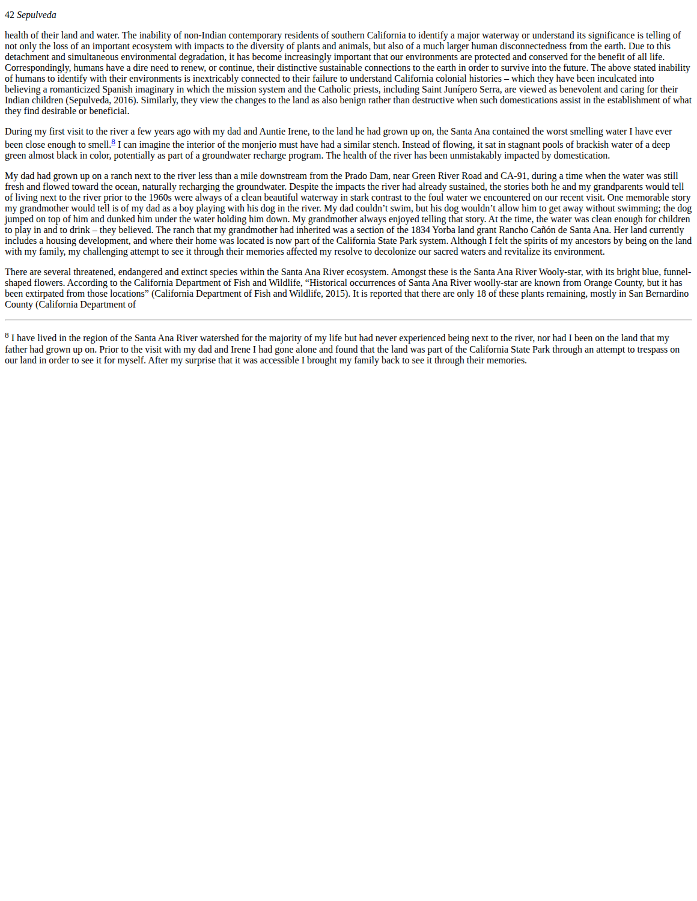42 Sepulveda
health of their land and water. The inability of non-Indian contemporary residents of southern California to identify a major waterway or understand its significance is telling of not only the loss of an important ecosystem with impacts to the diversity of plants and animals, but also of a much larger human disconnectedness from the earth. Due to this detachment and simultaneous environmental degradation, it has become increasingly important that our environments are protected and conserved for the benefit of all life. Correspondingly, humans have a dire need to renew, or continue, their distinctive sustainable connections to the earth in order to survive into the future. The above stated inability of humans to identify with their environments is inextricably connected to their failure to understand California colonial histories – which they have been inculcated into believing a romanticized Spanish imaginary in which the mission system and the Catholic priests, including Saint Junípero Serra, are viewed as benevolent and caring for their Indian children (Sepulveda, 2016). Similarly, they view the changes to the land as also benign rather than destructive when such domestications assist in the establishment of what they find desirable or beneficial.
During my first visit to the river a few years ago with my dad and Auntie Irene, to the land he had grown up on, the Santa Ana contained the worst smelling water I have ever been close enough to smell.8 I can imagine the interior of the monjerio must have had a similar stench. Instead of flowing, it sat in stagnant pools of brackish water of a deep green almost black in color, potentially as part of a groundwater recharge program. The health of the river has been unmistakably impacted by domestication.
My dad had grown up on a ranch next to the river less than a mile downstream from the Prado Dam, near Green River Road and CA-91, during a time when the water was still fresh and flowed toward the ocean, naturally recharging the groundwater. Despite the impacts the river had already sustained, the stories both he and my grandparents would tell of living next to the river prior to the 1960s were always of a clean beautiful waterway in stark contrast to the foul water we encountered on our recent visit. One memorable story my grandmother would tell is of my dad as a boy playing with his dog in the river. My dad couldn’t swim, but his dog wouldn’t allow him to get away without swimming; the dog jumped on top of him and dunked him under the water holding him down. My grandmother always enjoyed telling that story. At the time, the water was clean enough for children to play in and to drink – they believed. The ranch that my grandmother had inherited was a section of the 1834 Yorba land grant Rancho Cañón de Santa Ana. Her land currently includes a housing development, and where their home was located is now part of the California State Park system. Although I felt the spirits of my ancestors by being on the land with my family, my challenging attempt to see it through their memories affected my resolve to decolonize our sacred waters and revitalize its environment.
There are several threatened, endangered and extinct species within the Santa Ana River ecosystem. Amongst these is the Santa Ana River Wooly-star, with its bright blue, funnel-shaped flowers. According to the California Department of Fish and Wildlife, “Historical occurrences of Santa Ana River woolly-star are known from Orange County, but it has been extirpated from those locations” (California Department of Fish and Wildlife, 2015). It is reported that there are only 18 of these plants remaining, mostly in San Bernardino County (California Department of
8 I have lived in the region of the Santa Ana River watershed for the majority of my life but had never experienced being next to the river, nor had I been on the land that my father had grown up on. Prior to the visit with my dad and Irene I had gone alone and found that the land was part of the California State Park through an attempt to trespass on our land in order to see it for myself. After my surprise that it was accessible I brought my family back to see it through their memories.